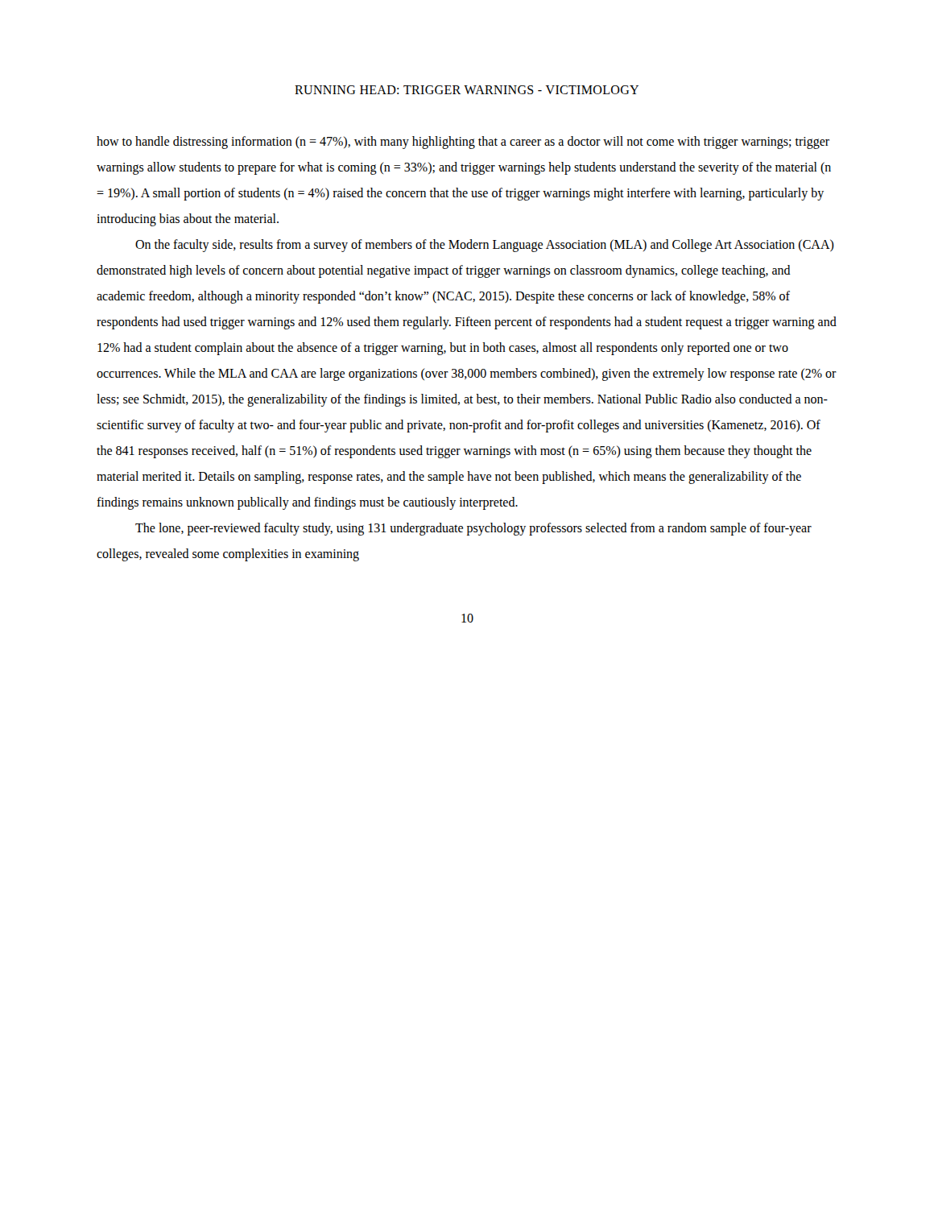RUNNING HEAD: TRIGGER WARNINGS - VICTIMOLOGY
how to handle distressing information (n = 47%), with many highlighting that a career as a doctor will not come with trigger warnings; trigger warnings allow students to prepare for what is coming (n = 33%); and trigger warnings help students understand the severity of the material (n = 19%). A small portion of students (n = 4%) raised the concern that the use of trigger warnings might interfere with learning, particularly by introducing bias about the material.
On the faculty side, results from a survey of members of the Modern Language Association (MLA) and College Art Association (CAA) demonstrated high levels of concern about potential negative impact of trigger warnings on classroom dynamics, college teaching, and academic freedom, although a minority responded “don’t know” (NCAC, 2015). Despite these concerns or lack of knowledge, 58% of respondents had used trigger warnings and 12% used them regularly. Fifteen percent of respondents had a student request a trigger warning and 12% had a student complain about the absence of a trigger warning, but in both cases, almost all respondents only reported one or two occurrences. While the MLA and CAA are large organizations (over 38,000 members combined), given the extremely low response rate (2% or less; see Schmidt, 2015), the generalizability of the findings is limited, at best, to their members. National Public Radio also conducted a non-scientific survey of faculty at two- and four-year public and private, non-profit and for-profit colleges and universities (Kamenetz, 2016). Of the 841 responses received, half (n = 51%) of respondents used trigger warnings with most (n = 65%) using them because they thought the material merited it. Details on sampling, response rates, and the sample have not been published, which means the generalizability of the findings remains unknown publically and findings must be cautiously interpreted.
The lone, peer-reviewed faculty study, using 131 undergraduate psychology professors selected from a random sample of four-year colleges, revealed some complexities in examining
10